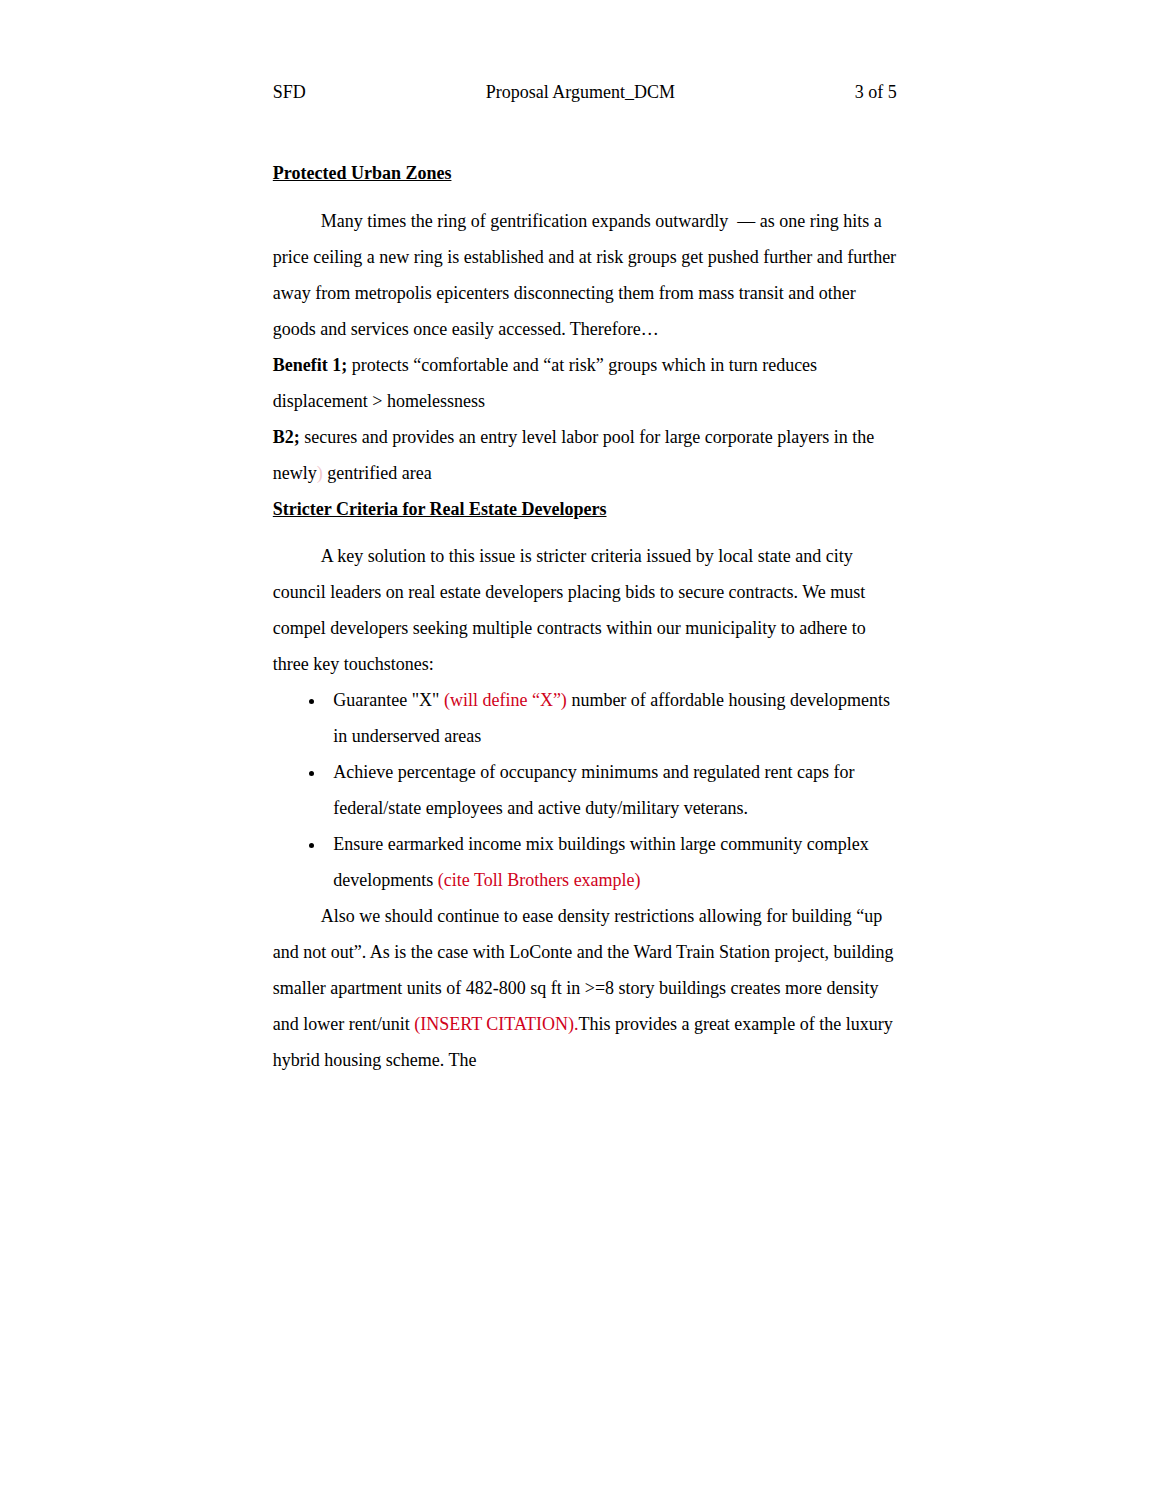SFD
Proposal Argument_DCM
3 of 5
Protected Urban Zones
Many times the ring of gentrification expands outwardly — as one ring hits a price ceiling a new ring is established and at risk groups get pushed further and further away from metropolis epicenters disconnecting them from mass transit and other goods and services once easily accessed. Therefore…
Benefit 1; protects “comfortable and “at risk” groups which in turn reduces displacement > homelessness
B2; secures and provides an entry level labor pool for large corporate players in the newly) gentrified area
Stricter Criteria for Real Estate Developers
A key solution to this issue is stricter criteria issued by local state and city council leaders on real estate developers placing bids to secure contracts. We must compel developers seeking multiple contracts within our municipality to adhere to three key touchstones:
Guarantee "X" (will define “X”) number of affordable housing developments in underserved areas
Achieve percentage of occupancy minimums and regulated rent caps for federal/state employees and active duty/military veterans.
Ensure earmarked income mix buildings within large community complex developments (cite Toll Brothers example)
Also we should continue to ease density restrictions allowing for building “up and not out”. As is the case with LoConte and the Ward Train Station project, building smaller apartment units of 482-800 sq ft in >=8 story buildings creates more density and lower rent/unit (INSERT CITATION). This provides a great example of the luxury hybrid housing scheme. The